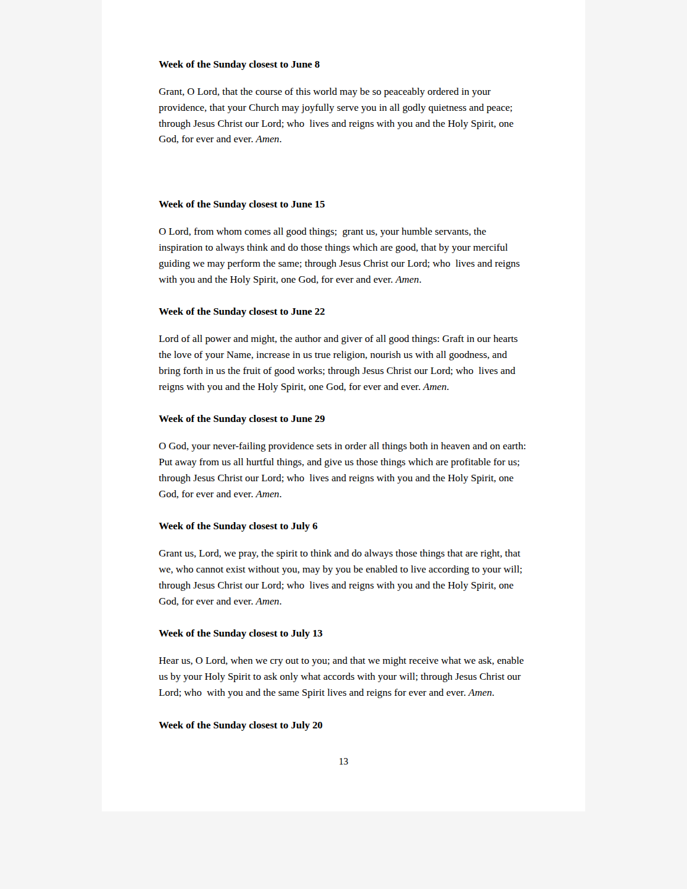Week of the Sunday closest to June 8
Grant, O Lord, that the course of this world may be so peaceably ordered in your providence, that your Church may joyfully serve you in all godly quietness and peace; through Jesus Christ our Lord; who lives and reigns with you and the Holy Spirit, one God, for ever and ever. Amen.
Week of the Sunday closest to June 15
O Lord, from whom comes all good things; grant us, your humble servants, the inspiration to always think and do those things which are good, that by your merciful guiding we may perform the same; through Jesus Christ our Lord; who lives and reigns with you and the Holy Spirit, one God, for ever and ever. Amen.
Week of the Sunday closest to June 22
Lord of all power and might, the author and giver of all good things: Graft in our hearts the love of your Name, increase in us true religion, nourish us with all goodness, and bring forth in us the fruit of good works; through Jesus Christ our Lord; who lives and reigns with you and the Holy Spirit, one God, for ever and ever. Amen.
Week of the Sunday closest to June 29
O God, your never-failing providence sets in order all things both in heaven and on earth: Put away from us all hurtful things, and give us those things which are profitable for us; through Jesus Christ our Lord; who lives and reigns with you and the Holy Spirit, one God, for ever and ever. Amen.
Week of the Sunday closest to July 6
Grant us, Lord, we pray, the spirit to think and do always those things that are right, that we, who cannot exist without you, may by you be enabled to live according to your will; through Jesus Christ our Lord; who lives and reigns with you and the Holy Spirit, one God, for ever and ever. Amen.
Week of the Sunday closest to July 13
Hear us, O Lord, when we cry out to you; and that we might receive what we ask, enable us by your Holy Spirit to ask only what accords with your will; through Jesus Christ our Lord; who with you and the same Spirit lives and reigns for ever and ever. Amen.
Week of the Sunday closest to July 20
13